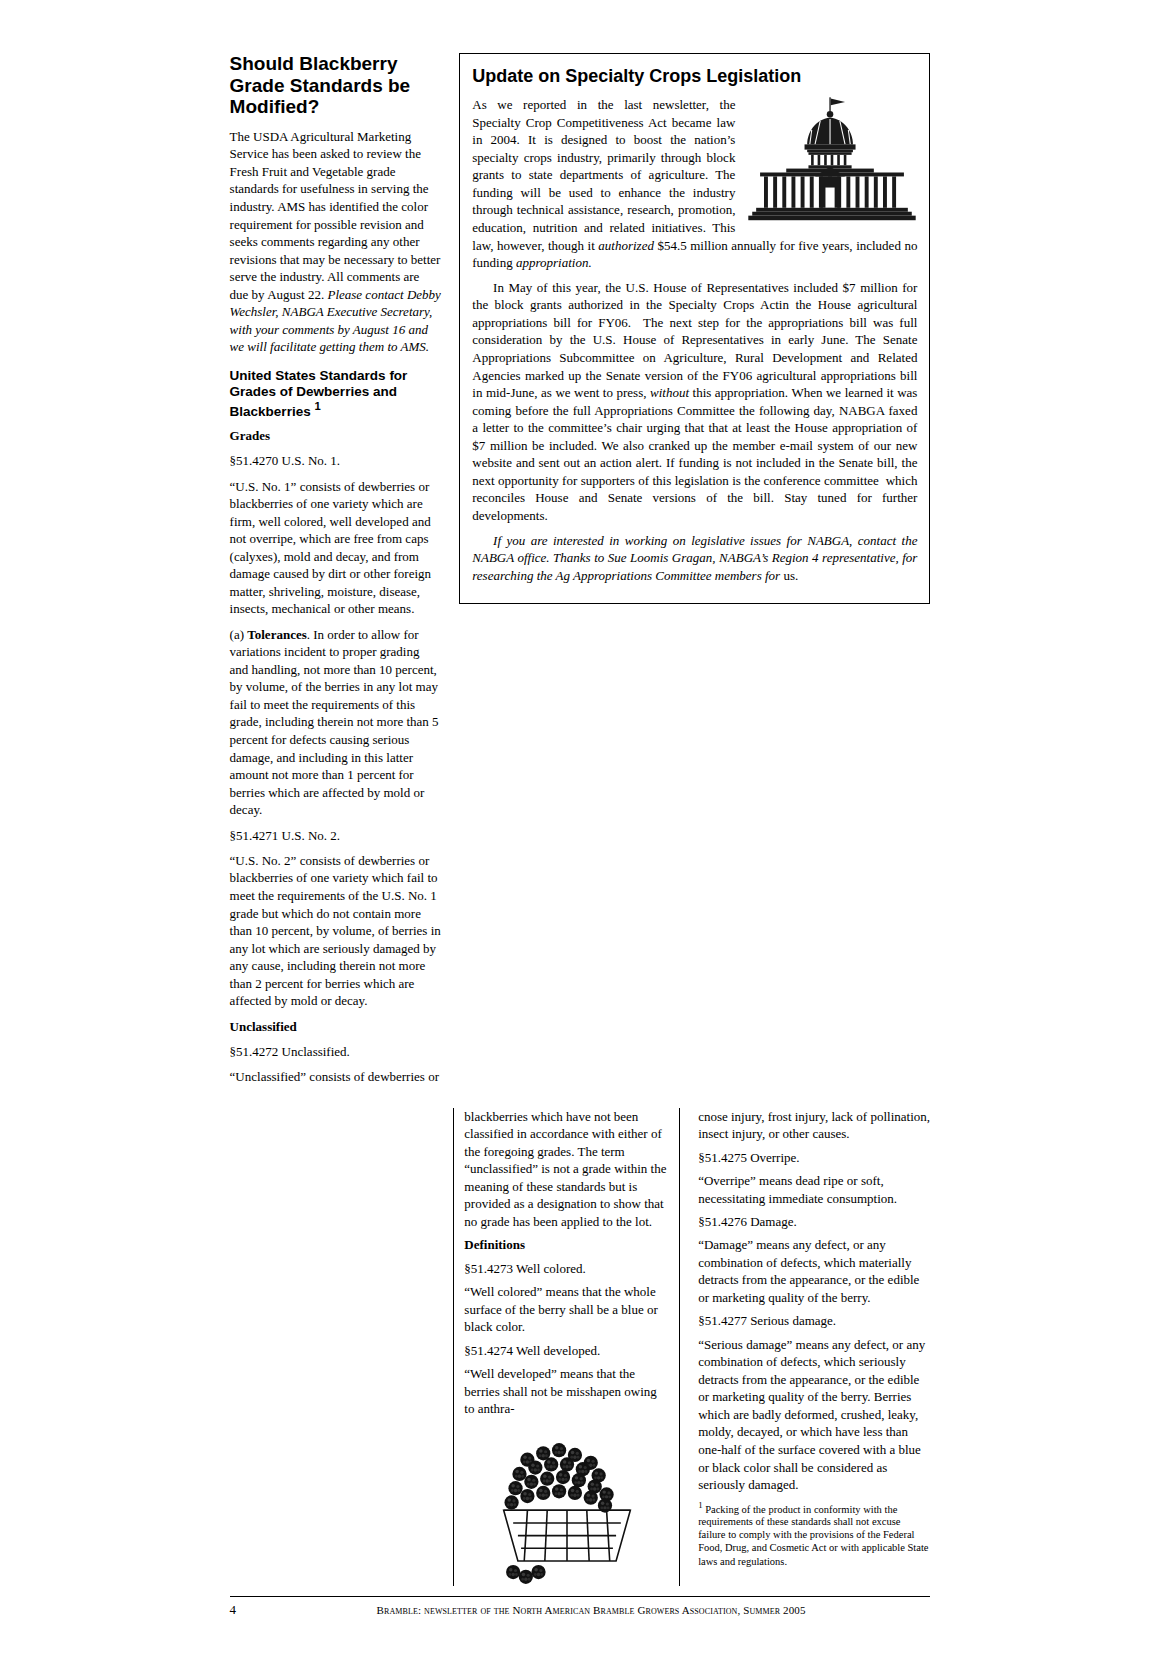Should Blackberry Grade Standards be Modified?
The USDA Agricultural Marketing Service has been asked to review the Fresh Fruit and Vegetable grade standards for usefulness in serving the industry. AMS has identified the color requirement for possible revision and seeks comments regarding any other revisions that may be necessary to better serve the industry. All comments are due by August 22. Please contact Debby Wechsler, NABGA Executive Secretary, with your comments by August 16 and we will facilitate getting them to AMS.
United States Standards for Grades of Dewberries and Blackberries 1
Grades
§51.4270 U.S. No. 1.
“U.S. No. 1” consists of dewberries or blackberries of one variety which are firm, well colored, well developed and not overripe, which are free from caps (calyxes), mold and decay, and from damage caused by dirt or other foreign matter, shriveling, moisture, disease, insects, mechanical or other means.
(a) Tolerances. In order to allow for variations incident to proper grading and handling, not more than 10 percent, by volume, of the berries in any lot may fail to meet the requirements of this grade, including therein not more than 5 percent for defects causing serious damage, and including in this latter amount not more than 1 percent for berries which are affected by mold or decay.
§51.4271 U.S. No. 2.
“U.S. No. 2” consists of dewberries or blackberries of one variety which fail to meet the requirements of the U.S. No. 1 grade but which do not contain more than 10 percent, by volume, of berries in any lot which are seriously damaged by any cause, including therein not more than 2 percent for berries which are affected by mold or decay.
Unclassified
§51.4272 Unclassified.
“Unclassified” consists of dewberries or
Update on Specialty Crops Legislation
As we reported in the last newsletter, the Specialty Crop Competitiveness Act became law in 2004. It is designed to boost the nation’s specialty crops industry, primarily through block grants to state departments of agriculture. The funding will be used to enhance the industry through technical assistance, research, promotion, education, nutrition and related initiatives. This law, however, though it authorized $54.5 million annually for five years, included no funding appropriation.
In May of this year, the U.S. House of Representatives included $7 million for the block grants authorized in the Specialty Crops Actin the House agricultural appropriations bill for FY06. The next step for the appropriations bill was full consideration by the U.S. House of Representatives in early June. The Senate Appropriations Subcommittee on Agriculture, Rural Development and Related Agencies marked up the Senate version of the FY06 agricultural appropriations bill in mid-June, as we went to press, without this appropriation. When we learned it was coming before the full Appropriations Committee the following day, NABGA faxed a letter to the committee’s chair urging that that at least the House appropriation of $7 million be included. We also cranked up the member e-mail system of our new website and sent out an action alert. If funding is not included in the Senate bill, the next opportunity for supporters of this legislation is the conference committee which reconciles House and Senate versions of the bill. Stay tuned for further developments.
If you are interested in working on legislative issues for NABGA, contact the NABGA office. Thanks to Sue Loomis Gragan, NABGA’s Region 4 representative, for researching the Ag Appropriations Committee members for us.
blackberries which have not been classified in accordance with either of the foregoing grades. The term “unclassified” is not a grade within the meaning of these standards but is provided as a designation to show that no grade has been applied to the lot.
Definitions
§51.4273 Well colored.
“Well colored” means that the whole surface of the berry shall be a blue or black color.
§51.4274 Well developed.
“Well developed” means that the berries shall not be misshapen owing to anthra-
cnose injury, frost injury, lack of pollination, insect injury, or other causes.
§51.4275 Overripe.
“Overripe” means dead ripe or soft, necessitating immediate consumption.
§51.4276 Damage.
“Damage” means any defect, or any combination of defects, which materially detracts from the appearance, or the edible or marketing quality of the berry.
§51.4277 Serious damage.
“Serious damage” means any defect, or any combination of defects, which seriously detracts from the appearance, or the edible or marketing quality of the berry. Berries which are badly deformed, crushed, leaky, moldy, decayed, or which have less than one-half of the surface covered with a blue or black color shall be considered as seriously damaged.
1 Packing of the product in conformity with the requirements of these standards shall not excuse failure to comply with the provisions of the Federal Food, Drug, and Cosmetic Act or with applicable State laws and regulations.
4
Bramble: newsletter of the North American Bramble Growers Association, Summer 2005